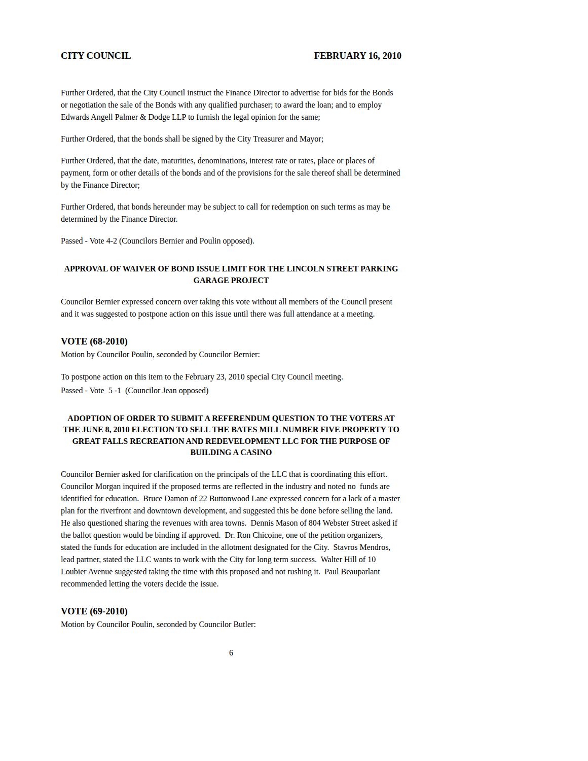CITY COUNCIL FEBRUARY 16, 2010
Further Ordered, that the City Council instruct the Finance Director to advertise for bids for the Bonds or negotiation the sale of the Bonds with any qualified purchaser; to award the loan; and to employ Edwards Angell Palmer & Dodge LLP to furnish the legal opinion for the same;
Further Ordered, that the bonds shall be signed by the City Treasurer and Mayor;
Further Ordered, that the date, maturities, denominations, interest rate or rates, place or places of payment, form or other details of the bonds and of the provisions for the sale thereof shall be determined by the Finance Director;
Further Ordered, that bonds hereunder may be subject to call for redemption on such terms as may be determined by the Finance Director.
Passed - Vote 4-2 (Councilors Bernier and Poulin opposed).
APPROVAL OF WAIVER OF BOND ISSUE LIMIT FOR THE LINCOLN STREET PARKING GARAGE PROJECT
Councilor Bernier expressed concern over taking this vote without all members of the Council present and it was suggested to postpone action on this issue until there was full attendance at a meeting.
VOTE (68-2010)
Motion by Councilor Poulin, seconded by Councilor Bernier:
To postpone action on this item to the February 23, 2010 special City Council meeting.
Passed - Vote 5 -1 (Councilor Jean opposed)
ADOPTION OF ORDER TO SUBMIT A REFERENDUM QUESTION TO THE VOTERS AT THE JUNE 8, 2010 ELECTION TO SELL THE BATES MILL NUMBER FIVE PROPERTY TO GREAT FALLS RECREATION AND REDEVELOPMENT LLC FOR THE PURPOSE OF BUILDING A CASINO
Councilor Bernier asked for clarification on the principals of the LLC that is coordinating this effort. Councilor Morgan inquired if the proposed terms are reflected in the industry and noted no funds are identified for education. Bruce Damon of 22 Buttonwood Lane expressed concern for a lack of a master plan for the riverfront and downtown development, and suggested this be done before selling the land. He also questioned sharing the revenues with area towns. Dennis Mason of 804 Webster Street asked if the ballot question would be binding if approved. Dr. Ron Chicoine, one of the petition organizers, stated the funds for education are included in the allotment designated for the City. Stavros Mendros, lead partner, stated the LLC wants to work with the City for long term success. Walter Hill of 10 Loubier Avenue suggested taking the time with this proposed and not rushing it. Paul Beauparlant recommended letting the voters decide the issue.
VOTE (69-2010)
Motion by Councilor Poulin, seconded by Councilor Butler:
6